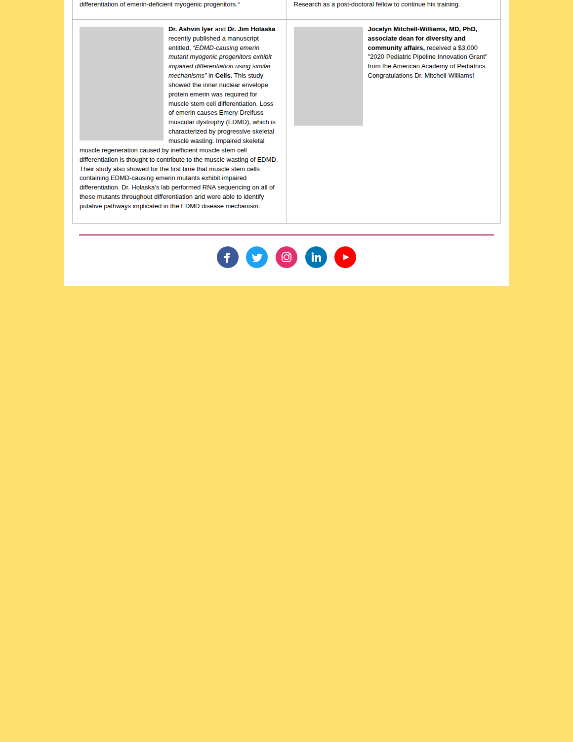| differentiation of emerin-deficient myogenic progenitors.“ | Research as a post-doctoral fellow to continue his training. |
| Dr. Ashvin Iyer and Dr. Jim Holaska recently published a manuscript entitled, “EDMD-causing emerin mutant myogenic progenitors exhibit impaired differentiation using similar mechanisms” in Cells. This study showed the inner nuclear envelope protein emerin was required for muscle stem cell differentiation. Loss of emerin causes Emery-Dreifuss muscular dystrophy (EDMD), which is characterized by progressive skeletal muscle wasting. Impaired skeletal muscle regeneration caused by inefficient muscle stem cell differentiation is thought to contribute to the muscle wasting of EDMD. Their study also showed for the first time that muscle stem cells containing EDMD-causing emerin mutants exhibit impaired differentiation. Dr. Holaska’s lab performed RNA sequencing on all of these mutants throughout differentiation and were able to identify putative pathways implicated in the EDMD disease mechanism. | Jocelyn Mitchell-Williams, MD, PhD, associate dean for diversity and community affairs, received a $3,000 "2020 Pediatric Pipeline Innovation Grant" from the American Academy of Pediatrics. Congratulations Dr. Mitchell-Williams! |